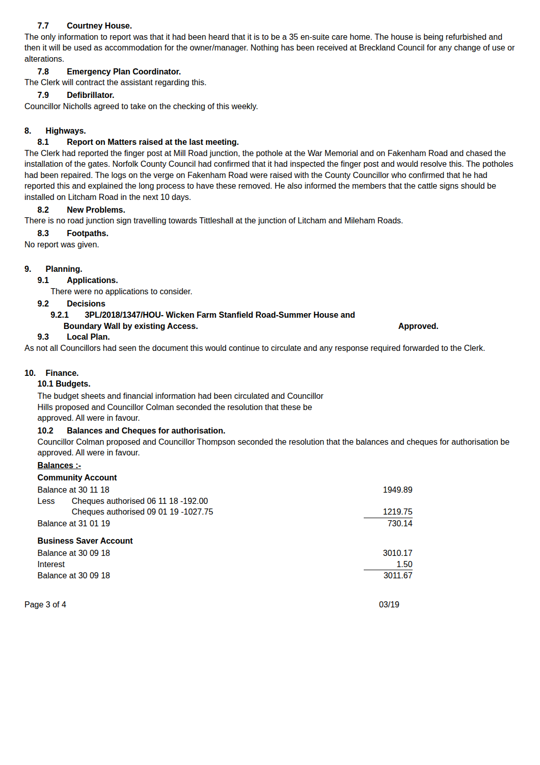7.7 Courtney House.
The only information to report was that it had been heard that it is to be a 35 en-suite care home. The house is being refurbished and then it will be used as accommodation for the owner/manager. Nothing has been received at Breckland Council for any change of use or alterations.
7.8 Emergency Plan Coordinator.
The Clerk will contract the assistant regarding this.
7.9 Defibrillator.
Councillor Nicholls agreed to take on the checking of this weekly.
8. Highways.
8.1 Report on Matters raised at the last meeting.
The Clerk had reported the finger post at Mill Road junction, the pothole at the War Memorial and on Fakenham Road and chased the installation of the gates. Norfolk County Council had confirmed that it had inspected the finger post and would resolve this. The potholes had been repaired. The logs on the verge on Fakenham Road were raised with the County Councillor who confirmed that he had reported this and explained the long process to have these removed. He also informed the members that the cattle signs should be installed on Litcham Road in the next 10 days.
8.2 New Problems.
There is no road junction sign travelling towards Tittleshall at the junction of Litcham and Mileham Roads.
8.3 Footpaths.
No report was given.
9. Planning.
9.1 Applications.
There were no applications to consider.
9.2 Decisions
9.2.1 3PL/2018/1347/HOU- Wicken Farm Stanfield Road-Summer House and
Boundary Wall by existing Access. Approved.
9.3 Local Plan.
As not all Councillors had seen the document this would continue to circulate and any response required forwarded to the Clerk.
10. Finance.
10.1 Budgets.
The budget sheets and financial information had been circulated and Councillor
Hills proposed and Councillor Colman seconded the resolution that these be
approved. All were in favour.
10.2 Balances and Cheques for authorisation.
Councillor Colman proposed and Councillor Thompson seconded the resolution that the balances and cheques for authorisation be approved. All were in favour.
Balances :-
Community Account
Balance at 30 11 18 1949.89
Less Cheques authorised 06 11 18 -192.00
Cheques authorised 09 01 19 -1027.75 1219.75
Balance at 31 01 19 730.14
Business Saver Account
Balance at 30 09 18 3010.17
Interest 1.50
Balance at 30 09 18 3011.67
Page 3 of 4 03/19